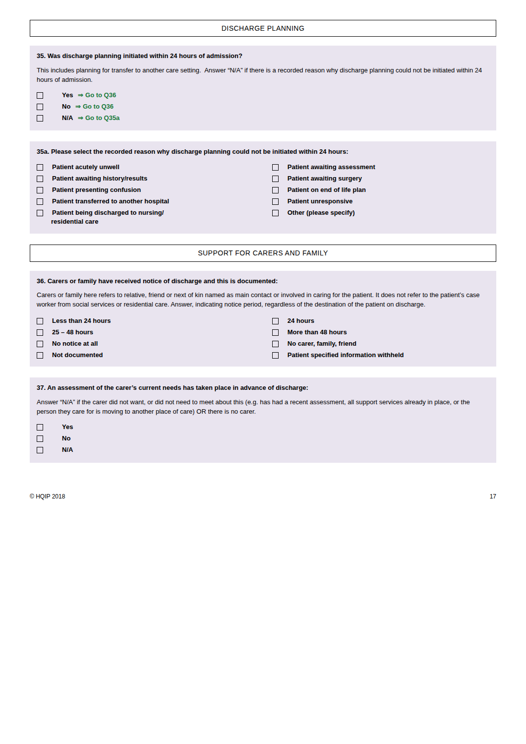DISCHARGE PLANNING
35. Was discharge planning initiated within 24 hours of admission?
This includes planning for transfer to another care setting. Answer “N/A” if there is a recorded reason why discharge planning could not be initiated within 24 hours of admission.
Yes⇒ Go to Q36
No⇒ Go to Q36
N/A⇒ Go to Q35a
35a. Please select the recorded reason why discharge planning could not be initiated within 24 hours:
| Patient acutely unwell | Patient awaiting assessment |
| Patient awaiting history/results | Patient awaiting surgery |
| Patient presenting confusion | Patient on end of life plan |
| Patient transferred to another hospital | Patient unresponsive |
| Patient being discharged to nursing/ residential care | Other (please specify) |
SUPPORT FOR CARERS AND FAMILY
36. Carers or family have received notice of discharge and this is documented:
Carers or family here refers to relative, friend or next of kin named as main contact or involved in caring for the patient. It does not refer to the patient’s case worker from social services or residential care. Answer, indicating notice period, regardless of the destination of the patient on discharge.
| Less than 24 hours | 24 hours |
| 25 – 48 hours | More than 48 hours |
| No notice at all | No carer, family, friend |
| Not documented | Patient specified information withheld |
37. An assessment of the carer’s current needs has taken place in advance of discharge:
Answer “N/A” if the carer did not want, or did not need to meet about this (e.g. has had a recent assessment, all support services already in place, or the person they care for is moving to another place of care) OR there is no carer.
Yes
No
N/A
© HQIP 2018
17